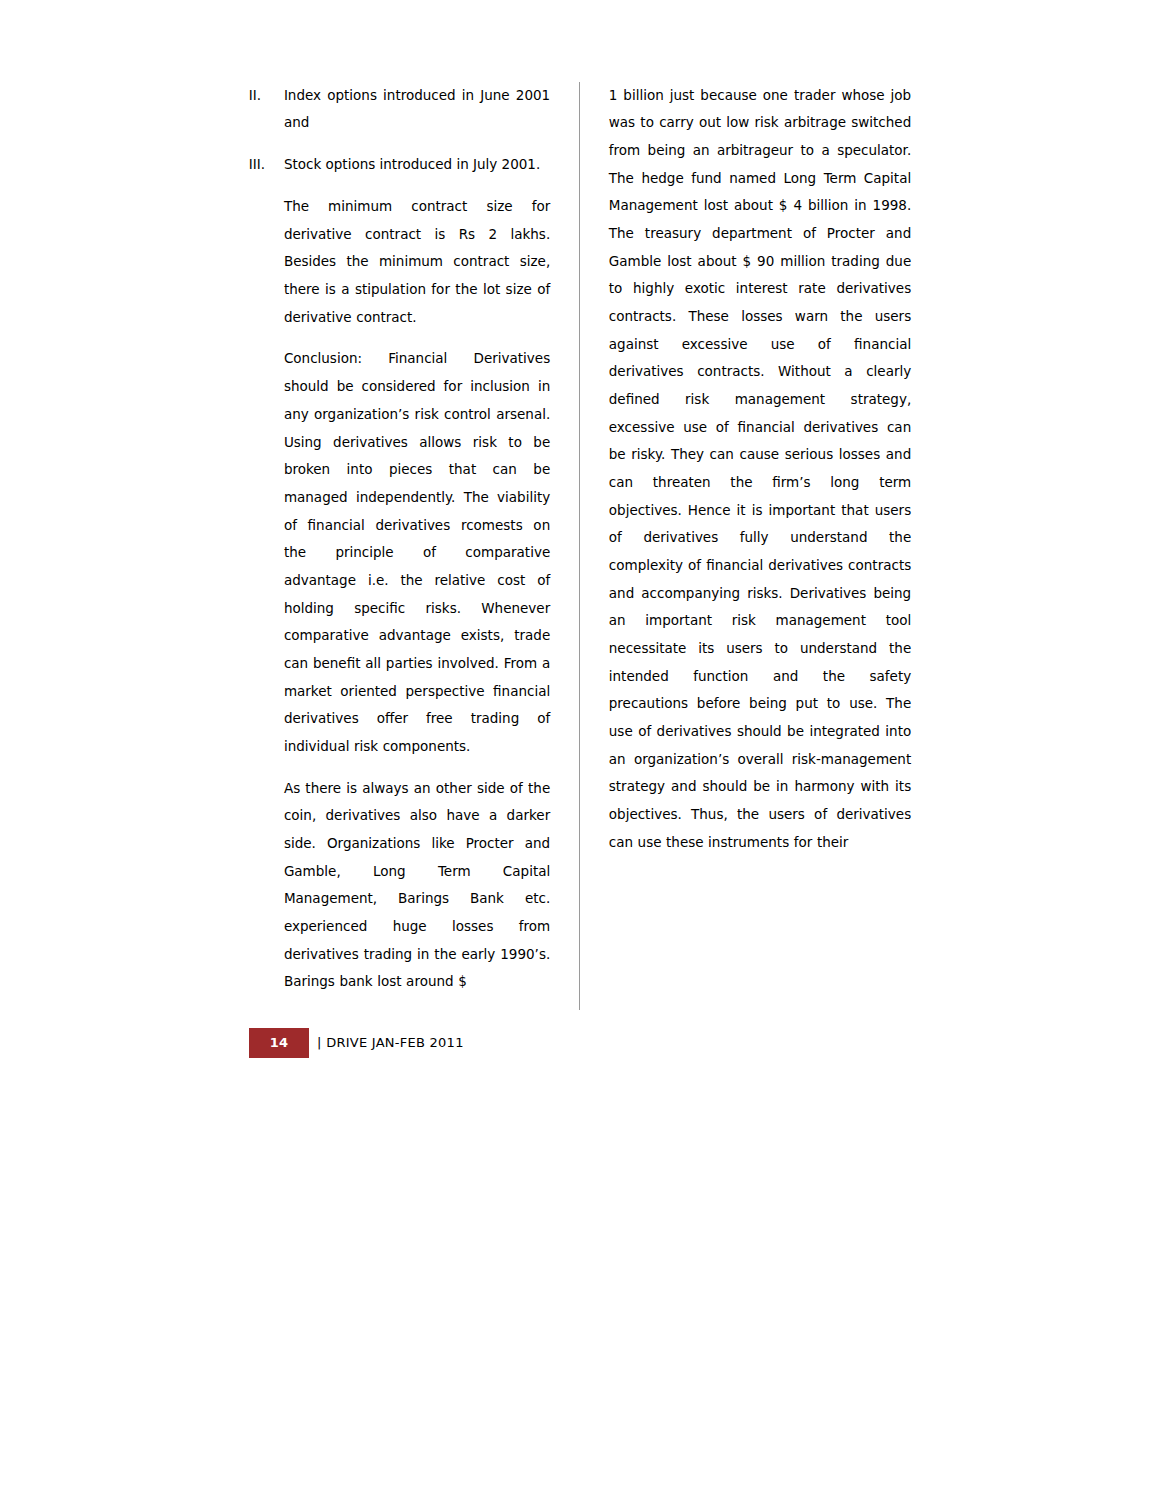II. Index options introduced in June 2001 and
III. Stock options introduced in July 2001.
The minimum contract size for derivative contract is Rs 2 lakhs. Besides the minimum contract size, there is a stipulation for the lot size of derivative contract.
Conclusion: Financial Derivatives should be considered for inclusion in any organization’s risk control arsenal. Using derivatives allows risk to be broken into pieces that can be managed independently. The viability of financial derivatives rcomests on the principle of comparative advantage i.e. the relative cost of holding specific risks. Whenever comparative advantage exists, trade can benefit all parties involved. From a market oriented perspective financial derivatives offer free trading of individual risk components.
As there is always an other side of the coin, derivatives also have a darker side. Organizations like Procter and Gamble, Long Term Capital Management, Barings Bank etc. experienced huge losses from derivatives trading in the early 1990’s. Barings bank lost around $
1 billion just because one trader whose job was to carry out low risk arbitrage switched from being an arbitrageur to a speculator. The hedge fund named Long Term Capital Management lost about $ 4 billion in 1998. The treasury department of Procter and Gamble lost about $ 90 million trading due to highly exotic interest rate derivatives contracts. These losses warn the users against excessive use of financial derivatives contracts. Without a clearly defined risk management strategy, excessive use of financial derivatives can be risky. They can cause serious losses and can threaten the firm’s long term objectives. Hence it is important that users of derivatives fully understand the complexity of financial derivatives contracts and accompanying risks. Derivatives being an important risk management tool necessitate its users to understand the intended function and the safety precautions before being put to use. The use of derivatives should be integrated into an organization’s overall risk-management strategy and should be in harmony with its objectives. Thus, the users of derivatives can use these instruments for their
14 | DRIVE JAN-FEB 2011